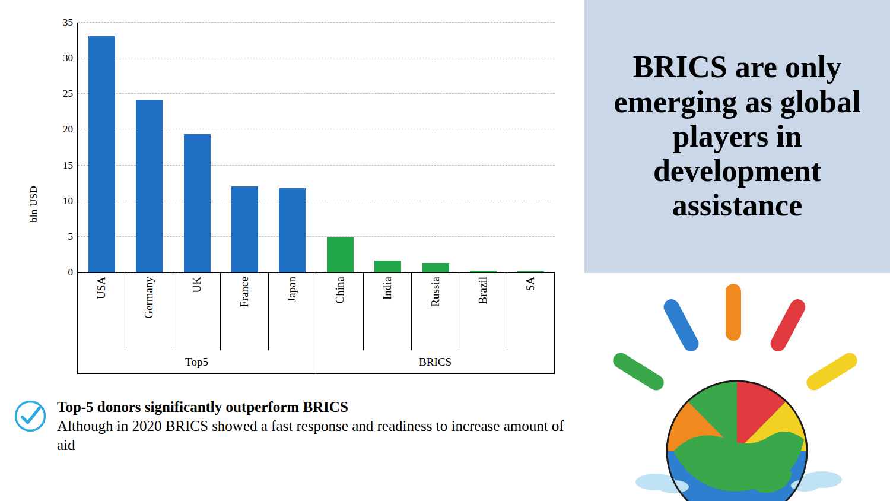bln USD
0
5
10
15
20
25
30
35
USA
Germany
UK
France
Japan
China
India
Russia
Brazil
SA
Top5
BRICS
BRICS are only emerging as global players in development assistance
Top-5 donors significantly outperform BRICS Although in 2020 BRICS showed a fast response and readiness to increase amount of aid